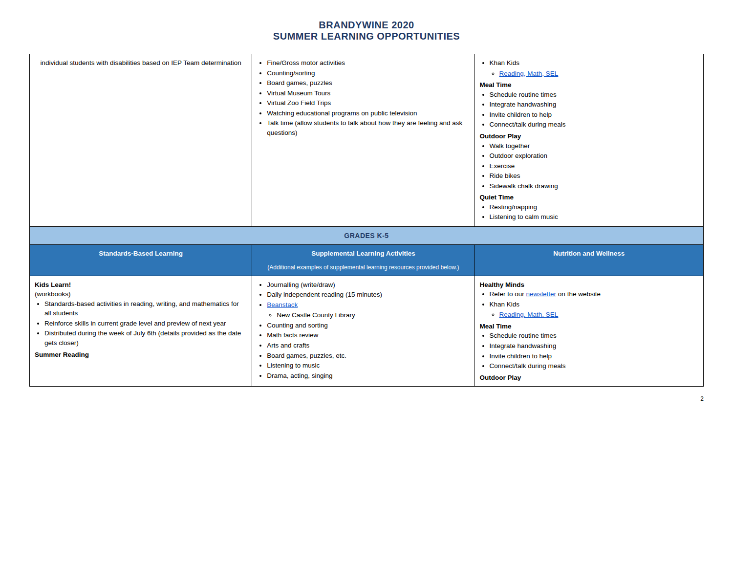BRANDYWINE 2020
SUMMER LEARNING OPPORTUNITIES
| individual students with disabilities based on IEP Team determination | Fine/Gross motor activities Counting/sorting Board games, puzzles Virtual Museum Tours Virtual Zoo Field Trips Watching educational programs on public television Talk time (allow students to talk about how they are feeling and ask questions) | Khan Kids Reading, Math, SEL Meal Time Schedule routine times Integrate handwashing Invite children to help Connect/talk during meals Outdoor Play Walk together Outdoor exploration Exercise Ride bikes Sidewalk chalk drawing Quiet Time Resting/napping Listening to calm music |
| GRADES K-5 |
| Standards-Based Learning | Supplemental Learning Activities (Additional examples of supplemental learning resources provided below.) | Nutrition and Wellness |
| Kids Learn! (workbooks) Standards-based activities in reading, writing, and mathematics for all students Reinforce skills in current grade level and preview of next year Distributed during the week of July 6th (details provided as the date gets closer) Summer Reading | Journalling (write/draw) Daily independent reading (15 minutes) Beanstack New Castle County Library Counting and sorting Math facts review Arts and crafts Board games, puzzles, etc. Listening to music Drama, acting, singing | Healthy Minds Refer to our newsletter on the website Khan Kids Reading, Math, SEL Meal Time Schedule routine times Integrate handwashing Invite children to help Connect/talk during meals Outdoor Play |
2